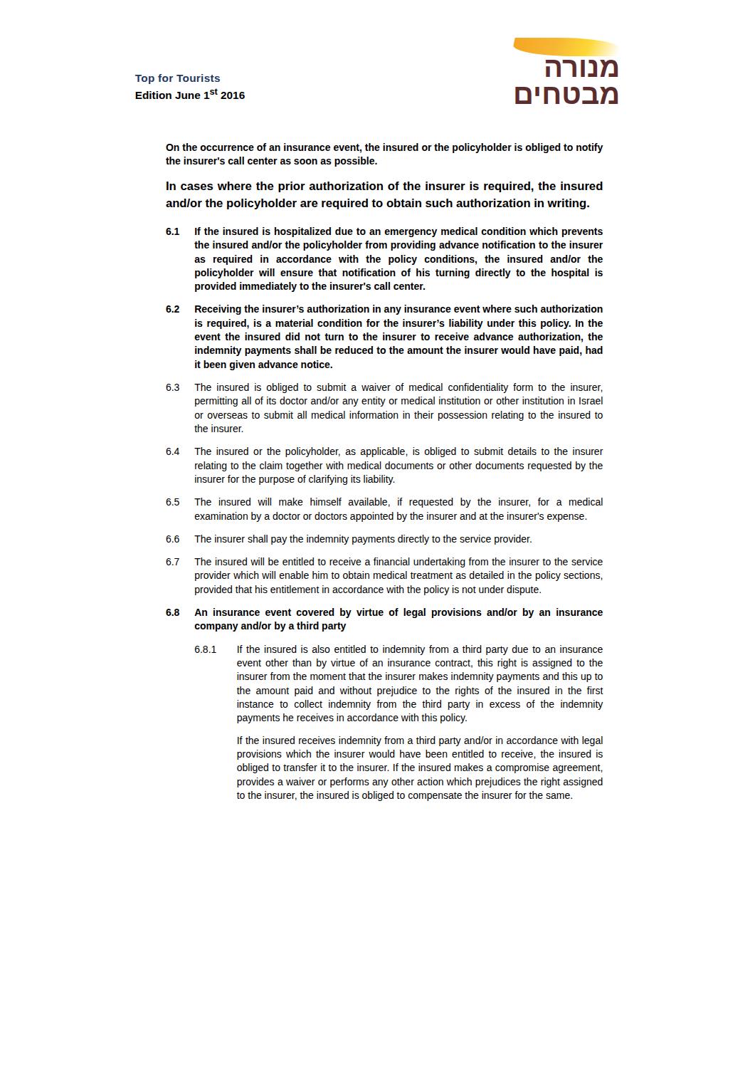Top for Tourists
Edition June 1st 2016
מנורה
מבטחים
On the occurrence of an insurance event, the insured or the policyholder is obliged to notify the insurer's call center as soon as possible.
In cases where the prior authorization of the insurer is required, the insured and/or the policyholder are required to obtain such authorization in writing.
6.1
If the insured is hospitalized due to an emergency medical condition which prevents the insured and/or the policyholder from providing advance notification to the insurer as required in accordance with the policy conditions, the insured and/or the policyholder will ensure that notification of his turning directly to the hospital is provided immediately to the insurer's call center.
6.2
Receiving the insurer’s authorization in any insurance event where such authorization is required, is a material condition for the insurer’s liability under this policy. In the event the insured did not turn to the insurer to receive advance authorization, the indemnity payments shall be reduced to the amount the insurer would have paid, had it been given advance notice.
6.3
The insured is obliged to submit a waiver of medical confidentiality form to the insurer, permitting all of its doctor and/or any entity or medical institution or other institution in Israel or overseas to submit all medical information in their possession relating to the insured to the insurer.
6.4
The insured or the policyholder, as applicable, is obliged to submit details to the insurer relating to the claim together with medical documents or other documents requested by the insurer for the purpose of clarifying its liability.
6.5
The insured will make himself available, if requested by the insurer, for a medical examination by a doctor or doctors appointed by the insurer and at the insurer's expense.
6.6
The insurer shall pay the indemnity payments directly to the service provider.
6.7
The insured will be entitled to receive a financial undertaking from the insurer to the service provider which will enable him to obtain medical treatment as detailed in the policy sections, provided that his entitlement in accordance with the policy is not under dispute.
6.8
An insurance event covered by virtue of legal provisions and/or by an insurance company and/or by a third party
6.8.1
If the insured is also entitled to indemnity from a third party due to an insurance event other than by virtue of an insurance contract, this right is assigned to the insurer from the moment that the insurer makes indemnity payments and this up to the amount paid and without prejudice to the rights of the insured in the first instance to collect indemnity from the third party in excess of the indemnity payments he receives in accordance with this policy.
If the insured receives indemnity from a third party and/or in accordance with legal provisions which the insurer would have been entitled to receive, the insured is obliged to transfer it to the insurer. If the insured makes a compromise agreement, provides a waiver or performs any other action which prejudices the right assigned to the insurer, the insured is obliged to compensate the insurer for the same.